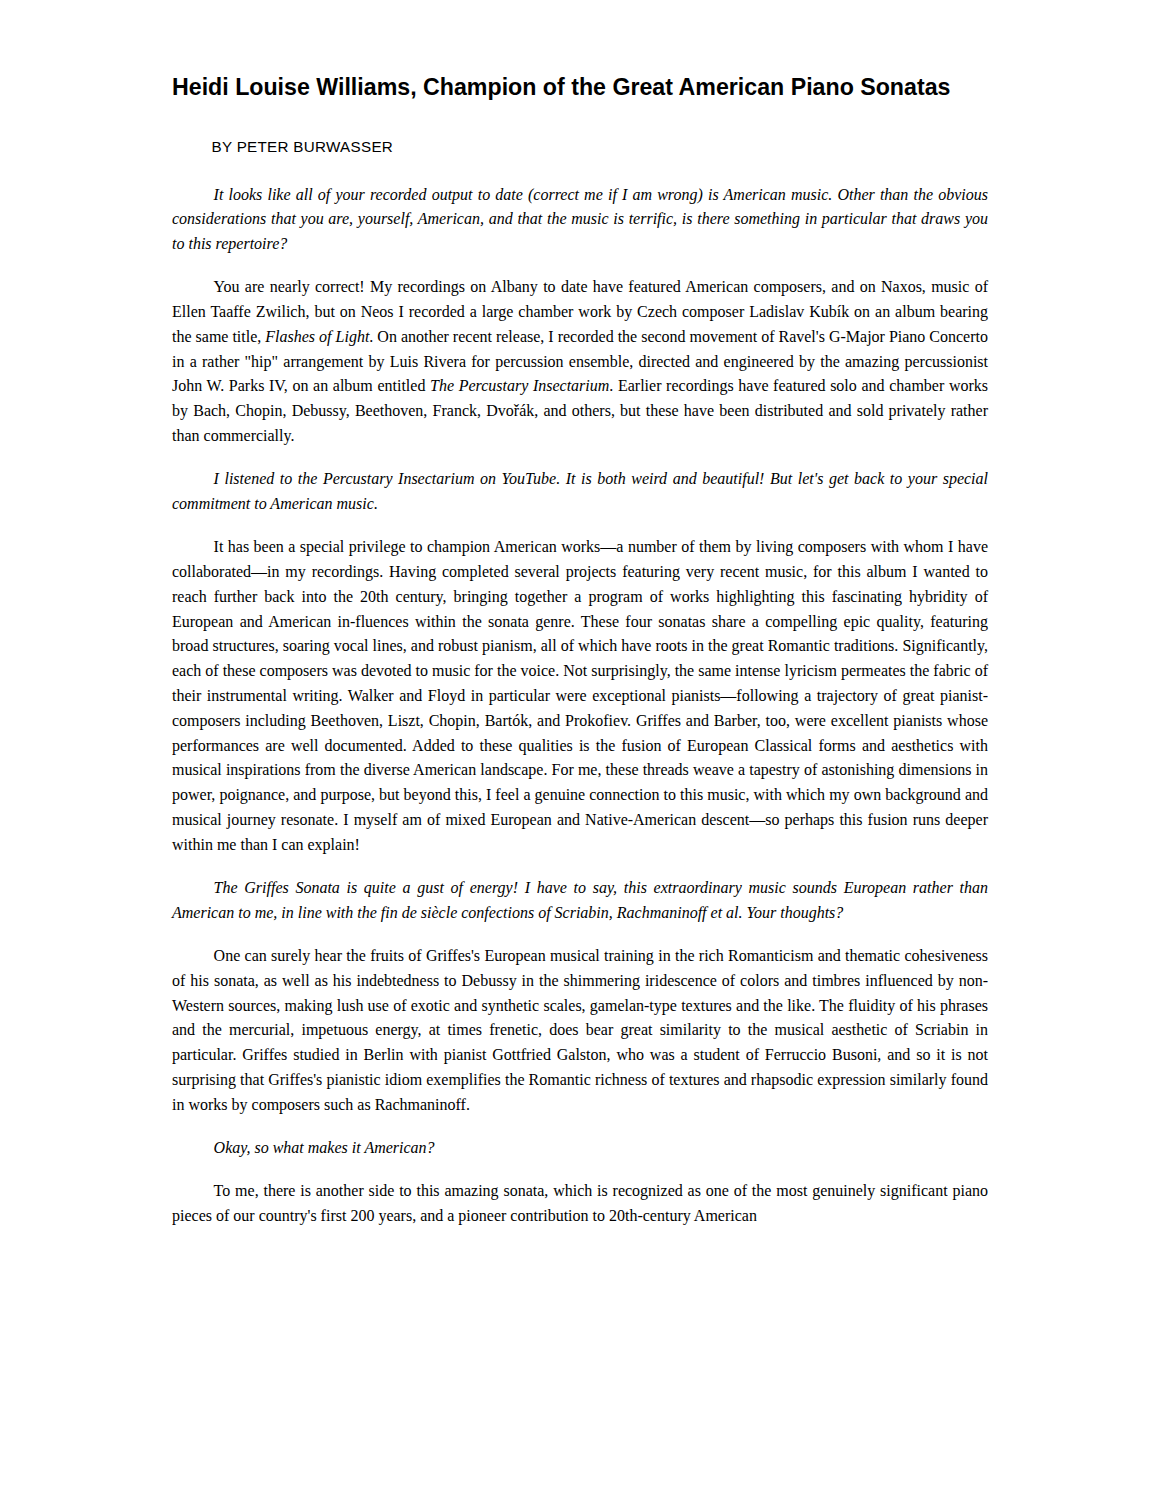Heidi Louise Williams, Champion of the Great American Piano Sonatas
BY PETER BURWASSER
It looks like all of your recorded output to date (correct me if I am wrong) is American music. Other than the obvious considerations that you are, yourself, American, and that the music is terrific, is there something in particular that draws you to this repertoire?
You are nearly correct! My recordings on Albany to date have featured American composers, and on Naxos, music of Ellen Taaffe Zwilich, but on Neos I recorded a large chamber work by Czech composer Ladislav Kubík on an album bearing the same title, Flashes of Light. On another recent release, I recorded the second movement of Ravel's G-Major Piano Concerto in a rather "hip" arrangement by Luis Rivera for percussion ensemble, directed and engineered by the amazing percussionist John W. Parks IV, on an album entitled The Percustary Insectarium. Earlier recordings have featured solo and chamber works by Bach, Chopin, Debussy, Beethoven, Franck, Dvořák, and others, but these have been distributed and sold privately rather than commercially.
I listened to the Percustary Insectarium on YouTube. It is both weird and beautiful! But let's get back to your special commitment to American music.
It has been a special privilege to champion American works—a number of them by living composers with whom I have collaborated—in my recordings. Having completed several projects featuring very recent music, for this album I wanted to reach further back into the 20th century, bringing together a program of works highlighting this fascinating hybridity of European and American in-fluences within the sonata genre. These four sonatas share a compelling epic quality, featuring broad structures, soaring vocal lines, and robust pianism, all of which have roots in the great Romantic traditions. Significantly, each of these composers was devoted to music for the voice. Not surprisingly, the same intense lyricism permeates the fabric of their instrumental writing. Walker and Floyd in particular were exceptional pianists—following a trajectory of great pianist-composers including Beethoven, Liszt, Chopin, Bartók, and Prokofiev. Griffes and Barber, too, were excellent pianists whose performances are well documented. Added to these qualities is the fusion of European Classical forms and aesthetics with musical inspirations from the diverse American landscape. For me, these threads weave a tapestry of astonishing dimensions in power, poignance, and purpose, but beyond this, I feel a genuine connection to this music, with which my own background and musical journey resonate. I myself am of mixed European and Native-American descent—so perhaps this fusion runs deeper within me than I can explain!
The Griffes Sonata is quite a gust of energy! I have to say, this extraordinary music sounds European rather than American to me, in line with the fin de siècle confections of Scriabin, Rachmaninoff et al. Your thoughts?
One can surely hear the fruits of Griffes's European musical training in the rich Romanticism and thematic cohesiveness of his sonata, as well as his indebtedness to Debussy in the shimmering iridescence of colors and timbres influenced by non-Western sources, making lush use of exotic and synthetic scales, gamelan-type textures and the like. The fluidity of his phrases and the mercurial, impetuous energy, at times frenetic, does bear great similarity to the musical aesthetic of Scriabin in particular. Griffes studied in Berlin with pianist Gottfried Galston, who was a student of Ferruccio Busoni, and so it is not surprising that Griffes's pianistic idiom exemplifies the Romantic richness of textures and rhapsodic expression similarly found in works by composers such as Rachmaninoff.
Okay, so what makes it American?
To me, there is another side to this amazing sonata, which is recognized as one of the most genuinely significant piano pieces of our country's first 200 years, and a pioneer contribution to 20th-century American